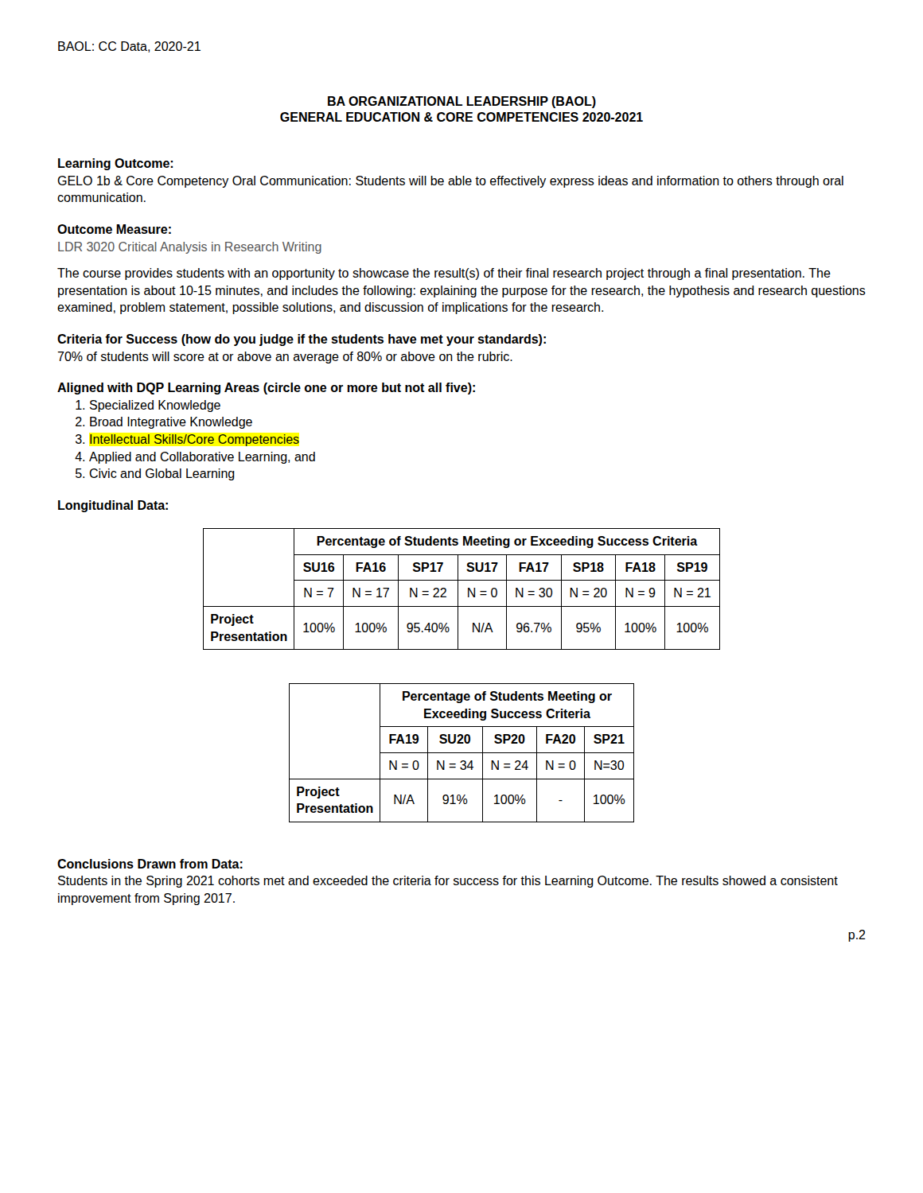BAOL: CC Data, 2020-21
BA ORGANIZATIONAL LEADERSHIP (BAOL)
GENERAL EDUCATION & CORE COMPETENCIES 2020-2021
Learning Outcome:
GELO 1b & Core Competency Oral Communication: Students will be able to effectively express ideas and information to others through oral communication.
Outcome Measure:
LDR 3020 Critical Analysis in Research Writing
The course provides students with an opportunity to showcase the result(s) of their final research project through a final presentation. The presentation is about 10-15 minutes, and includes the following: explaining the purpose for the research, the hypothesis and research questions examined, problem statement, possible solutions, and discussion of implications for the research.
Criteria for Success (how do you judge if the students have met your standards):
70% of students will score at or above an average of 80% or above on the rubric.
Aligned with DQP Learning Areas (circle one or more but not all five):
Specialized Knowledge
Broad Integrative Knowledge
Intellectual Skills/Core Competencies
Applied and Collaborative Learning, and
Civic and Global Learning
Longitudinal Data:
| | Percentage of Students Meeting or Exceeding Success Criteria |
| | SU16 | FA16 | SP17 | SU17 | FA17 | SP18 | FA18 | SP19 |
| | N = 7 | N = 17 | N = 22 | N = 0 | N = 30 | N = 20 | N = 9 | N = 21 |
| Project Presentation | 100% | 100% | 95.40% | N/A | 96.7% | 95% | 100% | 100% |
| | Percentage of Students Meeting or Exceeding Success Criteria |
| | FA19 | SU20 | SP20 | FA20 | SP21 |
| | N = 0 | N = 34 | N = 24 | N = 0 | N=30 |
| Project Presentation | N/A | 91% | 100% | - | 100% |
Conclusions Drawn from Data:
Students in the Spring 2021 cohorts met and exceeded the criteria for success for this Learning Outcome. The results showed a consistent improvement from Spring 2017.
p.2